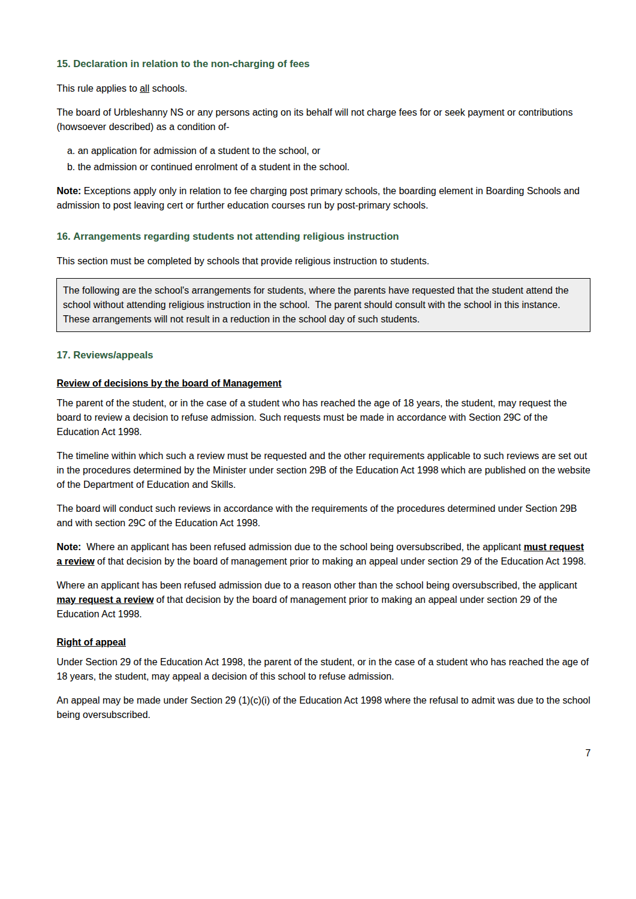15. Declaration in relation to the non-charging of fees
This rule applies to all schools.
The board of Urbleshanny NS or any persons acting on its behalf will not charge fees for or seek payment or contributions (howsoever described) as a condition of-
an application for admission of a student to the school, or
the admission or continued enrolment of a student in the school.
Note: Exceptions apply only in relation to fee charging post primary schools, the boarding element in Boarding Schools and admission to post leaving cert or further education courses run by post-primary schools.
16. Arrangements regarding students not attending religious instruction
This section must be completed by schools that provide religious instruction to students.
The following are the school's arrangements for students, where the parents have requested that the student attend the school without attending religious instruction in the school. The parent should consult with the school in this instance. These arrangements will not result in a reduction in the school day of such students.
17. Reviews/appeals
Review of decisions by the board of Management
The parent of the student, or in the case of a student who has reached the age of 18 years, the student, may request the board to review a decision to refuse admission. Such requests must be made in accordance with Section 29C of the Education Act 1998.
The timeline within which such a review must be requested and the other requirements applicable to such reviews are set out in the procedures determined by the Minister under section 29B of the Education Act 1998 which are published on the website of the Department of Education and Skills.
The board will conduct such reviews in accordance with the requirements of the procedures determined under Section 29B and with section 29C of the Education Act 1998.
Note: Where an applicant has been refused admission due to the school being oversubscribed, the applicant must request a review of that decision by the board of management prior to making an appeal under section 29 of the Education Act 1998.
Where an applicant has been refused admission due to a reason other than the school being oversubscribed, the applicant may request a review of that decision by the board of management prior to making an appeal under section 29 of the Education Act 1998.
Right of appeal
Under Section 29 of the Education Act 1998, the parent of the student, or in the case of a student who has reached the age of 18 years, the student, may appeal a decision of this school to refuse admission.
An appeal may be made under Section 29 (1)(c)(i) of the Education Act 1998 where the refusal to admit was due to the school being oversubscribed.
7